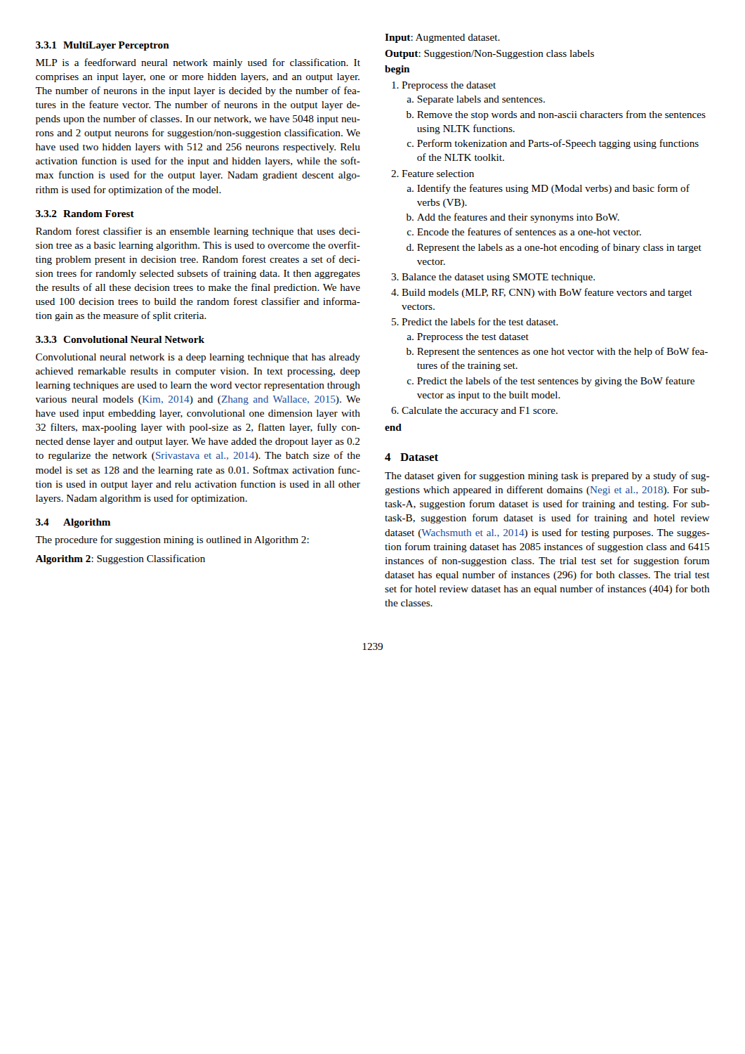3.3.1 MultiLayer Perceptron
MLP is a feedforward neural network mainly used for classification. It comprises an input layer, one or more hidden layers, and an output layer. The number of neurons in the input layer is decided by the number of features in the feature vector. The number of neurons in the output layer depends upon the number of classes. In our network, we have 5048 input neurons and 2 output neurons for suggestion/non-suggestion classification. We have used two hidden layers with 512 and 256 neurons respectively. Relu activation function is used for the input and hidden layers, while the softmax function is used for the output layer. Nadam gradient descent algorithm is used for optimization of the model.
3.3.2 Random Forest
Random forest classifier is an ensemble learning technique that uses decision tree as a basic learning algorithm. This is used to overcome the overfitting problem present in decision tree. Random forest creates a set of decision trees for randomly selected subsets of training data. It then aggregates the results of all these decision trees to make the final prediction. We have used 100 decision trees to build the random forest classifier and information gain as the measure of split criteria.
3.3.3 Convolutional Neural Network
Convolutional neural network is a deep learning technique that has already achieved remarkable results in computer vision. In text processing, deep learning techniques are used to learn the word vector representation through various neural models (Kim, 2014) and (Zhang and Wallace, 2015). We have used input embedding layer, convolutional one dimension layer with 32 filters, max-pooling layer with pool-size as 2, flatten layer, fully connected dense layer and output layer. We have added the dropout layer as 0.2 to regularize the network (Srivastava et al., 2014). The batch size of the model is set as 128 and the learning rate as 0.01. Softmax activation function is used in output layer and relu activation function is used in all other layers. Nadam algorithm is used for optimization.
3.4 Algorithm
The procedure for suggestion mining is outlined in Algorithm 2:
Algorithm 2: Suggestion Classification
Input: Augmented dataset.
Output: Suggestion/Non-Suggestion class labels
begin
Preprocess the dataset
Separate labels and sentences.
Remove the stop words and non-ascii characters from the sentences using NLTK functions.
Perform tokenization and Parts-of-Speech tagging using functions of the NLTK toolkit.
Feature selection
Identify the features using MD (Modal verbs) and basic form of verbs (VB).
Add the features and their synonyms into BoW.
Encode the features of sentences as a one-hot vector.
Represent the labels as a one-hot encoding of binary class in target vector.
Balance the dataset using SMOTE technique.
Build models (MLP, RF, CNN) with BoW feature vectors and target vectors.
Predict the labels for the test dataset.
Preprocess the test dataset
Represent the sentences as one hot vector with the help of BoW features of the training set.
Predict the labels of the test sentences by giving the BoW feature vector as input to the built model.
Calculate the accuracy and F1 score.
end
4 Dataset
The dataset given for suggestion mining task is prepared by a study of suggestions which appeared in different domains (Negi et al., 2018). For subtask-A, suggestion forum dataset is used for training and testing. For subtask-B, suggestion forum dataset is used for training and hotel review dataset (Wachsmuth et al., 2014) is used for testing purposes. The suggestion forum training dataset has 2085 instances of suggestion class and 6415 instances of non-suggestion class. The trial test set for suggestion forum dataset has equal number of instances (296) for both classes. The trial test set for hotel review dataset has an equal number of instances (404) for both the classes.
1239